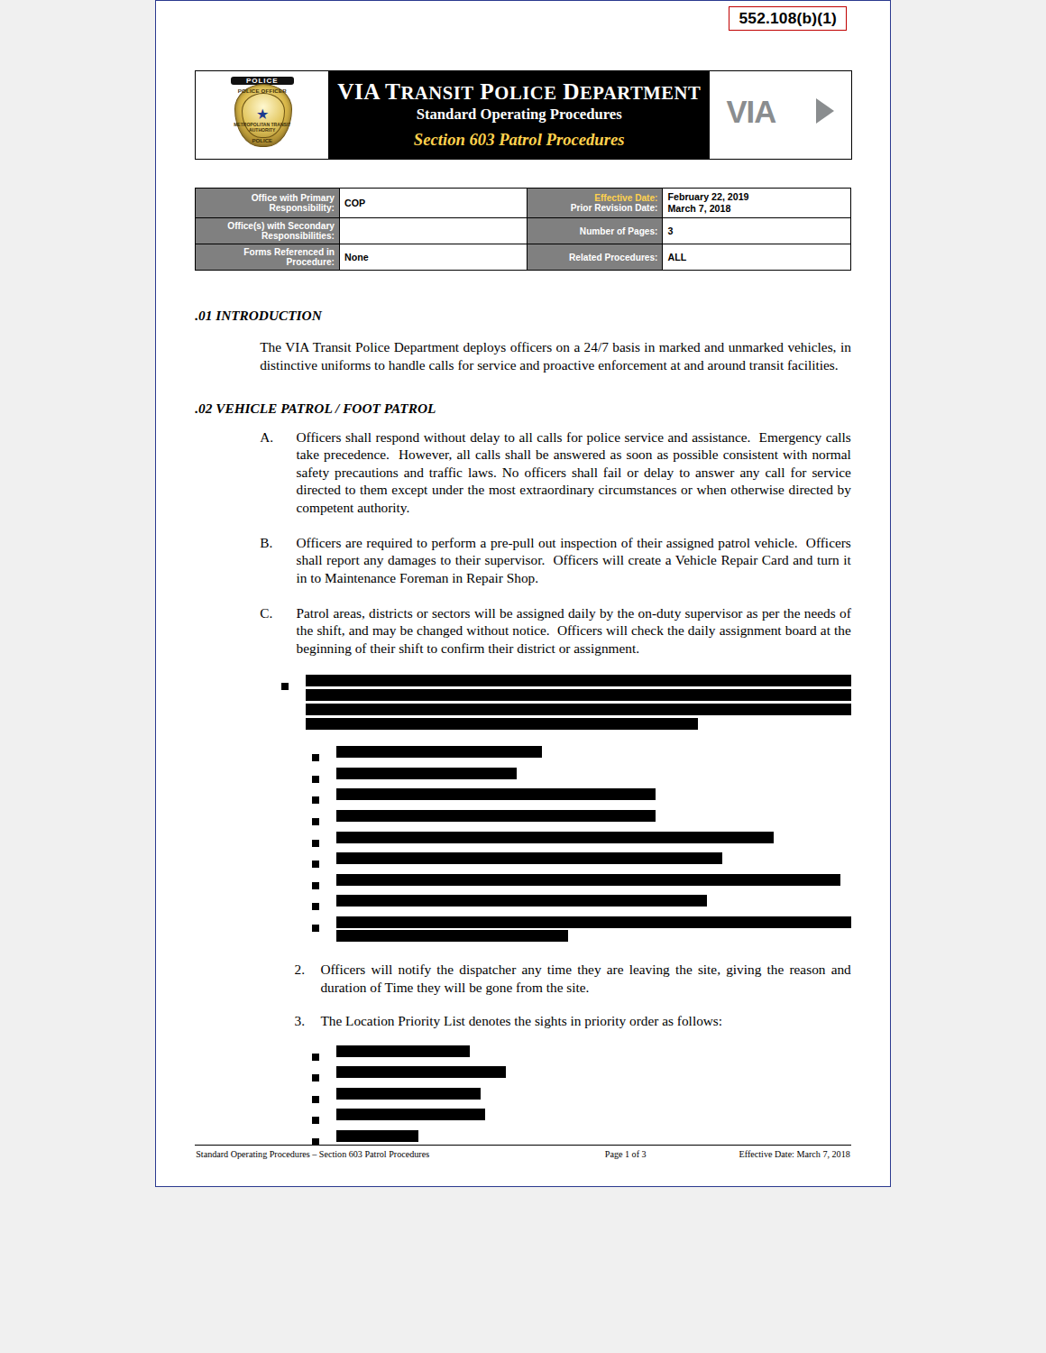552.108(b)(1)
POLICE
POLICE OFFICER
★
METROPOLITAN TRANSIT
AUTHORITY
POLICE
VIA TRANSIT POLICE DEPARTMENT
Standard Operating Procedures
Section 603 Patrol Procedures
VIA
| Office with Primary Responsibility: | COP | Effective Date: Prior Revision Date: | February 22, 2019 March 7, 2018 |
| Office(s) with Secondary Responsibilities: | | Number of Pages: | 3 |
| Forms Referenced in Procedure: | None | Related Procedures: | ALL |
.01 INTRODUCTION
The VIA Transit Police Department deploys officers on a 24/7 basis in marked and unmarked vehicles, in distinctive uniforms to handle calls for service and proactive enforcement at and around transit facilities.
.02 VEHICLE PATROL / FOOT PATROL
A.
Officers shall respond without delay to all calls for police service and assistance. Emergency calls take precedence. However, all calls shall be answered as soon as possible consistent with normal safety precautions and traffic laws. No officers shall fail or delay to answer any call for service directed to them except under the most extraordinary circumstances or when otherwise directed by competent authority.
B.
Officers are required to perform a pre-pull out inspection of their assigned patrol vehicle. Officers shall report any damages to their supervisor. Officers will create a Vehicle Repair Card and turn it in to Maintenance Foreman in Repair Shop.
C.
Patrol areas, districts or sectors will be assigned daily by the on-duty supervisor as per the needs of the shift, and may be changed without notice. Officers will check the daily assignment board at the beginning of their shift to confirm their district or assignment.
2.
Officers will notify the dispatcher any time they are leaving the site, giving the reason and duration of Time they will be gone from the site.
3.
The Location Priority List denotes the sights in priority order as follows:
| Standard Operating Procedures – Section 603 Patrol Procedures | Page 1 of 3 | Effective Date: March 7, 2018 |